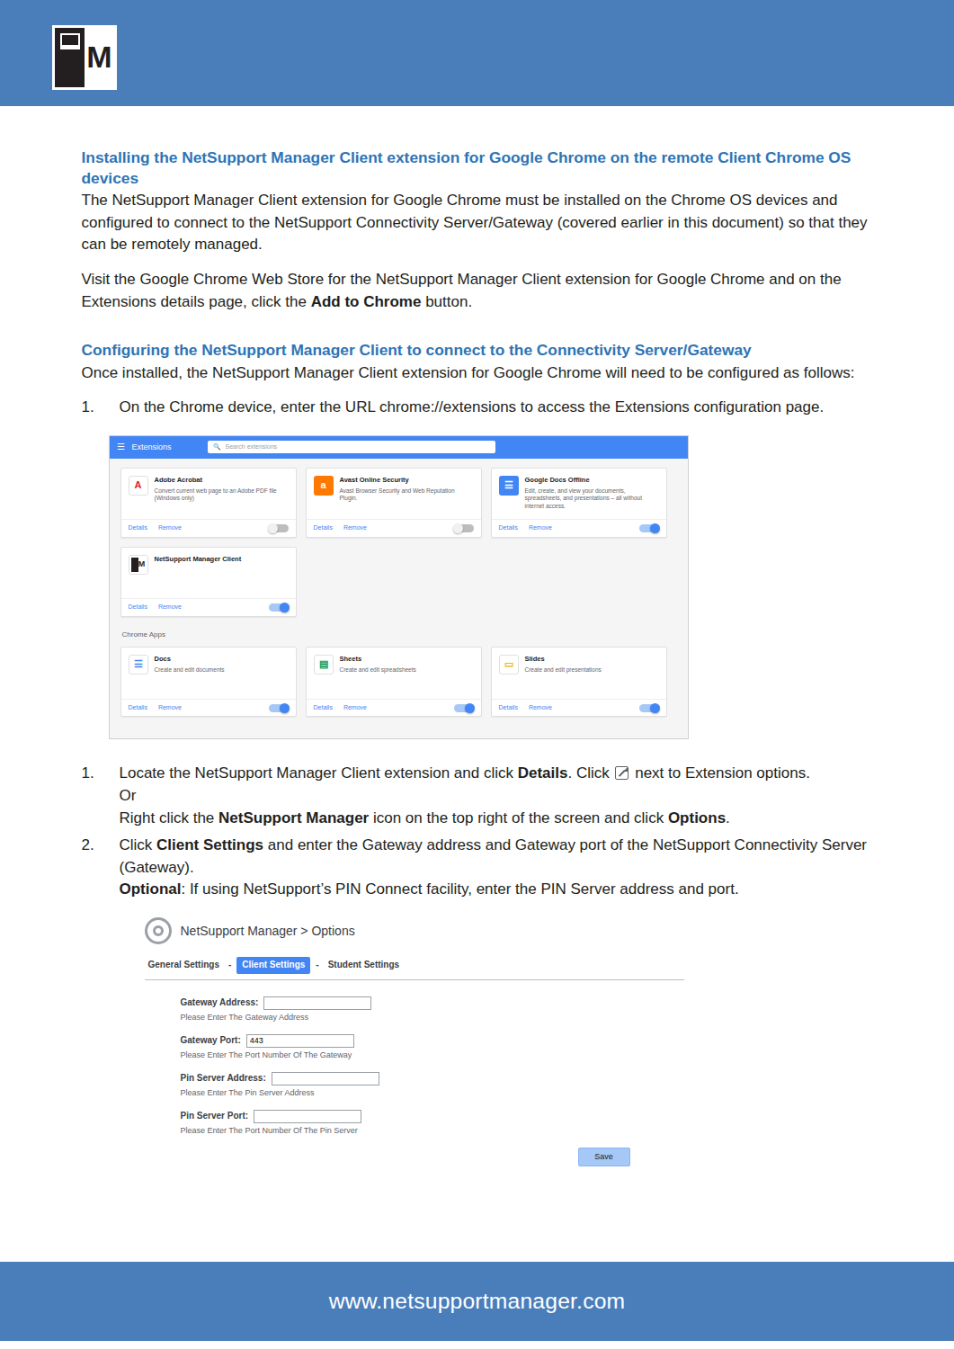M
Installing the NetSupport Manager Client extension for Google Chrome on the remote Client Chrome OS devices
The NetSupport Manager Client extension for Google Chrome must be installed on the Chrome OS devices and configured to connect to the NetSupport Connectivity Server/Gateway (covered earlier in this document) so that they can be remotely managed.
Visit the Google Chrome Web Store for the NetSupport Manager Client extension for Google Chrome and on the Extensions details page, click the Add to Chrome button.
Configuring the NetSupport Manager Client to connect to the Connectivity Server/Gateway
Once installed, the NetSupport Manager Client extension for Google Chrome will need to be configured as follows:
On the Chrome device, enter the URL chrome://extensions to access the Extensions configuration page.
☰ Extensions 🔍Search extensions
A
Adobe Acrobat
Convert current web page to an Adobe PDF file (Windows only)
Details Remove
a
Avast Online Security
Avast Browser Security and Web Reputation Plugin.
Details Remove
☰
Google Docs Offline
Edit, create, and view your documents, spreadsheets, and presentations – all without internet access.
Details Remove
M
NetSupport Manager Client
Details Remove
Chrome Apps
☰
Docs
Create and edit documents
Details Remove
▤
Sheets
Create and edit spreadsheets
Details Remove
▭
Slides
Create and edit presentations
Details Remove
Locate the NetSupport Manager Client extension and click Details. Click next to Extension options.
Or
Right click the NetSupport Manager icon on the top right of the screen and click Options.
Click Client Settings and enter the Gateway address and Gateway port of the NetSupport Connectivity Server (Gateway).
Optional: If using NetSupport’s PIN Connect facility, enter the PIN Server address and port.
NetSupport Manager > Options
General Settings - Client Settings - Student Settings
Gateway Address:
Please Enter The Gateway Address
Gateway Port:
Please Enter The Port Number Of The Gateway
Pin Server Address:
Please Enter The Pin Server Address
Pin Server Port:
Please Enter The Port Number Of The Pin Server
Save
www.netsupportmanager.com